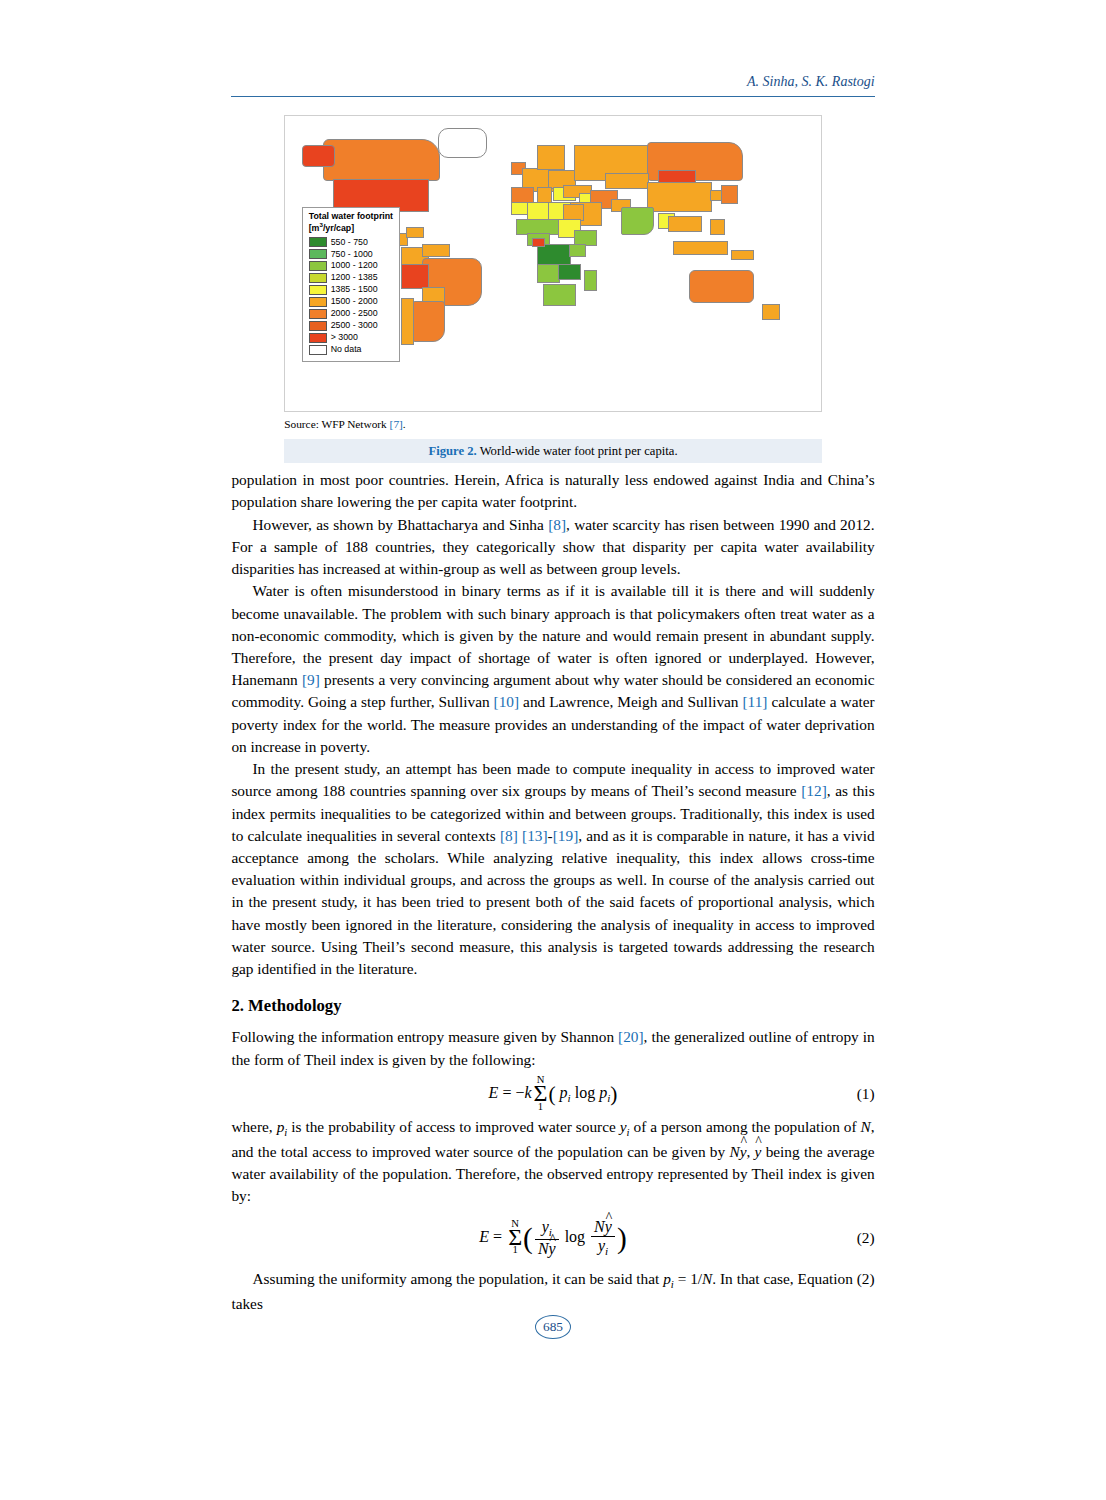A. Sinha, S. K. Rastogi
Total water footprint
[m3/yr/cap]
550 - 750
750 - 1000
1000 - 1200
1200 - 1385
1385 - 1500
1500 - 2000
2000 - 2500
2500 - 3000
> 3000
No data
Source: WFP Network [7].
Figure 2. World-wide water foot print per capita.
population in most poor countries. Herein, Africa is naturally less endowed against India and China’s population share lowering the per capita water footprint.
However, as shown by Bhattacharya and Sinha [8], water scarcity has risen between 1990 and 2012. For a sample of 188 countries, they categorically show that disparity per capita water availability disparities has increased at within-group as well as between group levels.
Water is often misunderstood in binary terms as if it is available till it is there and will suddenly become unavailable. The problem with such binary approach is that policymakers often treat water as a non-economic commodity, which is given by the nature and would remain present in abundant supply. Therefore, the present day impact of shortage of water is often ignored or underplayed. However, Hanemann [9] presents a very convincing argument about why water should be considered an economic commodity. Going a step further, Sullivan [10] and Lawrence, Meigh and Sullivan [11] calculate a water poverty index for the world. The measure provides an understanding of the impact of water deprivation on increase in poverty.
In the present study, an attempt has been made to compute inequality in access to improved water source among 188 countries spanning over six groups by means of Theil’s second measure [12], as this index permits inequalities to be categorized within and between groups. Traditionally, this index is used to calculate inequalities in several contexts [8] [13]-[19], and as it is comparable in nature, it has a vivid acceptance among the scholars. While analyzing relative inequality, this index allows cross-time evaluation within individual groups, and across the groups as well. In course of the analysis carried out in the present study, it has been tried to present both of the said facets of proportional analysis, which have mostly been ignored in the literature, considering the analysis of inequality in access to improved water source. Using Theil’s second measure, this analysis is targeted towards addressing the research gap identified in the literature.
2. Methodology
Following the information entropy measure given by Shannon [20], the generalized outline of entropy in the form of Theil index is given by the following:
E = −kΣN 1( pi log pi) (1)
where, pi is the probability of access to improved water source yi of a person among the population of N, and the total access to improved water source of the population can be given by Ny, y being the average water availability of the population. Therefore, the observed entropy represented by Theil index is given by:
E = ΣN 1(yi Ny log Ny yi) (2)
Assuming the uniformity among the population, it can be said that pi = 1/N. In that case, Equation (2) takes
685